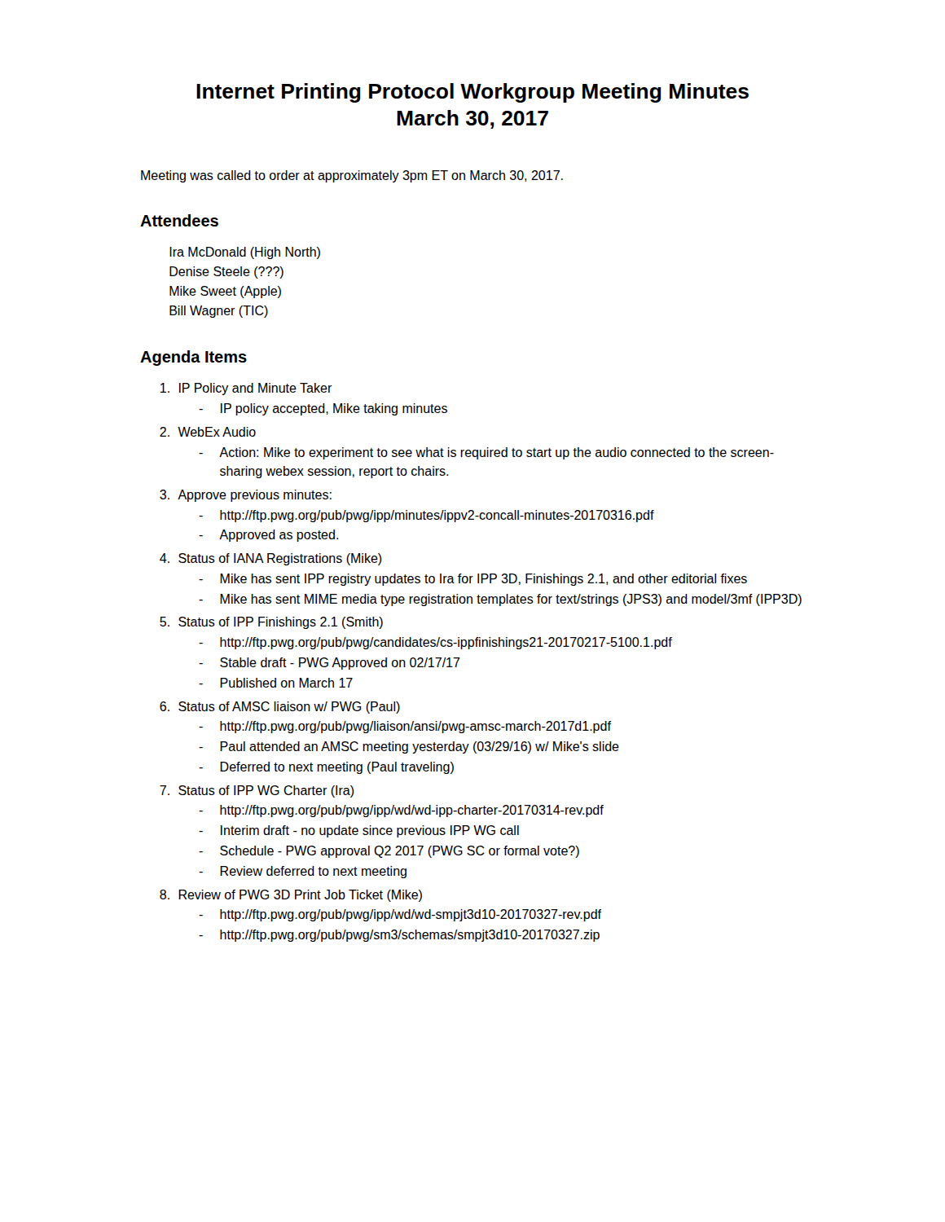Internet Printing Protocol Workgroup Meeting Minutes
March 30, 2017
Meeting was called to order at approximately 3pm ET on March 30, 2017.
Attendees
Ira McDonald (High North)
Denise Steele (???)
Mike Sweet (Apple)
Bill Wagner (TIC)
Agenda Items
IP Policy and Minute Taker
IP policy accepted, Mike taking minutes
WebEx Audio
Action: Mike to experiment to see what is required to start up the audio connected to the screen-sharing webex session, report to chairs.
Approve previous minutes:
http://ftp.pwg.org/pub/pwg/ipp/minutes/ippv2-concall-minutes-20170316.pdf
Approved as posted.
Status of IANA Registrations (Mike)
Mike has sent IPP registry updates to Ira for IPP 3D, Finishings 2.1, and other editorial fixes
Mike has sent MIME media type registration templates for text/strings (JPS3) and model/3mf (IPP3D)
Status of IPP Finishings 2.1 (Smith)
http://ftp.pwg.org/pub/pwg/candidates/cs-ippfinishings21-20170217-5100.1.pdf
Stable draft - PWG Approved on 02/17/17
Published on March 17
Status of AMSC liaison w/ PWG (Paul)
http://ftp.pwg.org/pub/pwg/liaison/ansi/pwg-amsc-march-2017d1.pdf
Paul attended an AMSC meeting yesterday (03/29/16) w/ Mike's slide
Deferred to next meeting (Paul traveling)
Status of IPP WG Charter (Ira)
http://ftp.pwg.org/pub/pwg/ipp/wd/wd-ipp-charter-20170314-rev.pdf
Interim draft - no update since previous IPP WG call
Schedule - PWG approval Q2 2017 (PWG SC or formal vote?)
Review deferred to next meeting
Review of PWG 3D Print Job Ticket (Mike)
http://ftp.pwg.org/pub/pwg/ipp/wd/wd-smpjt3d10-20170327-rev.pdf
http://ftp.pwg.org/pub/pwg/sm3/schemas/smpjt3d10-20170327.zip